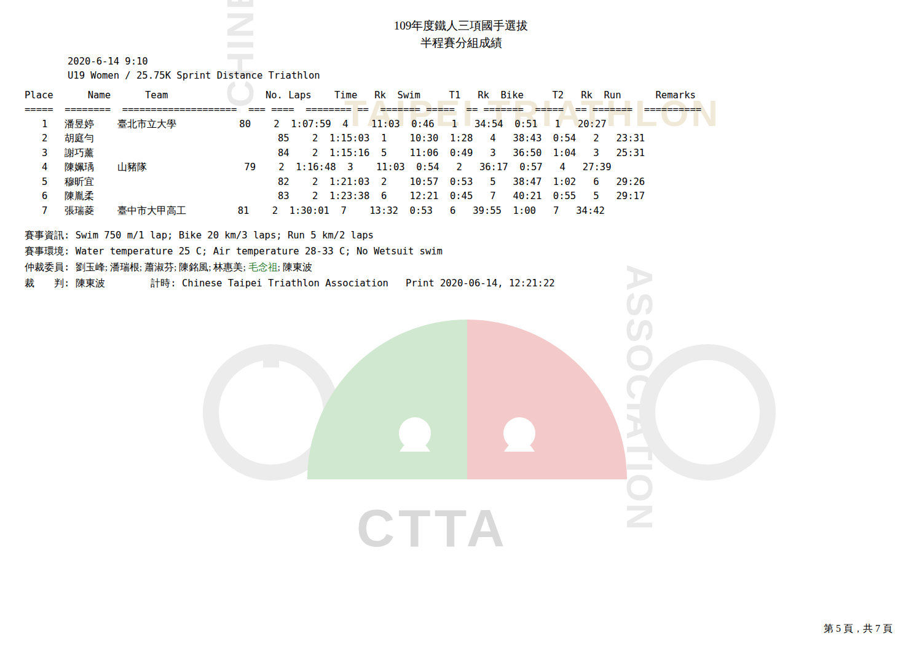CHINESE
TAIPEI TRIATHLON
ASSOCIATION
CTTA
109年度鐵人三項國手選拔
半程賽分組成績
2020-6-14 9:10
U19 Women / 25.75K Sprint Distance Triathlon
Place      Name      Team                 No. Laps    Time   Rk  Swim     T1   Rk  Bike     T2   Rk  Run      Remarks
=====  ========  ====================  === ====  ======== ==  ======= =====  == =======  =====  == =======  ==========
   1   潘昱婷    臺北市立大學           80    2  1:07:59  4    11:03  0:46   1   34:54  0:51   1   20:27
   2   胡庭勻                                85    2  1:15:03  1    10:30  1:28   4   38:43  0:54   2   23:31
   3   謝巧薰                                84    2  1:15:16  5    11:06  0:49   3   36:50  1:04   3   25:31
   4   陳姵瑀    山豬隊                 79    2  1:16:48  3    11:03  0:54   2   36:17  0:57   4   27:39
   5   穆昕宜                                82    2  1:21:03  2    10:57  0:53   5   38:47  1:02   6   29:26
   6   陳胤柔                                83    2  1:23:38  6    12:21  0:45   7   40:21  0:55   5   29:17
   7   張瑞菱    臺中市大甲高工         81    2  1:30:01  7    13:32  0:53   6   39:55  1:00   7   34:42
賽事資訊: Swim 750 m/1 lap; Bike 20 km/3 laps; Run 5 km/2 laps 賽事環境: Water temperature 25 C; Air temperature 28-33 C; No Wetsuit swim 仲裁委員: 劉玉峰; 潘瑞根; 蕭淑芬; 陳銘風; 林惠美; 毛念祖; 陳東波 裁　　判: 陳東波 計時: Chinese Taipei Triathlon Association Print 2020-06-14, 12:21:22
第 5 頁，共 7 頁